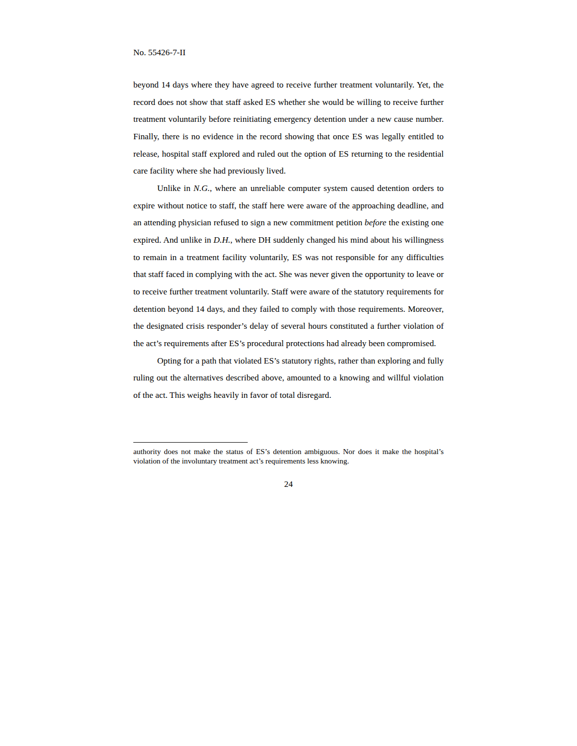No. 55426-7-II
beyond 14 days where they have agreed to receive further treatment voluntarily. Yet, the record does not show that staff asked ES whether she would be willing to receive further treatment voluntarily before reinitiating emergency detention under a new cause number. Finally, there is no evidence in the record showing that once ES was legally entitled to release, hospital staff explored and ruled out the option of ES returning to the residential care facility where she had previously lived.
Unlike in N.G., where an unreliable computer system caused detention orders to expire without notice to staff, the staff here were aware of the approaching deadline, and an attending physician refused to sign a new commitment petition before the existing one expired. And unlike in D.H., where DH suddenly changed his mind about his willingness to remain in a treatment facility voluntarily, ES was not responsible for any difficulties that staff faced in complying with the act. She was never given the opportunity to leave or to receive further treatment voluntarily. Staff were aware of the statutory requirements for detention beyond 14 days, and they failed to comply with those requirements. Moreover, the designated crisis responder’s delay of several hours constituted a further violation of the act’s requirements after ES’s procedural protections had already been compromised.
Opting for a path that violated ES’s statutory rights, rather than exploring and fully ruling out the alternatives described above, amounted to a knowing and willful violation of the act. This weighs heavily in favor of total disregard.
authority does not make the status of ES’s detention ambiguous. Nor does it make the hospital’s violation of the involuntary treatment act’s requirements less knowing.
24